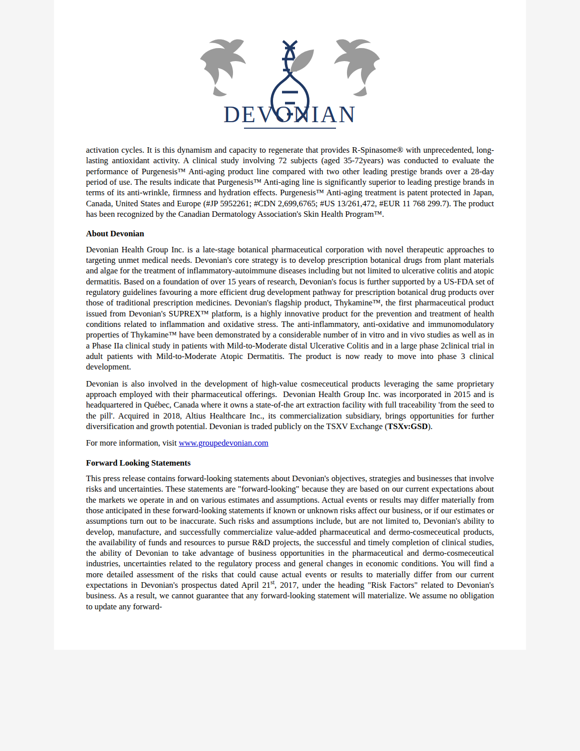DEVONIAN
activation cycles. It is this dynamism and capacity to regenerate that provides R-Spinasome® with unprecedented, long-lasting antioxidant activity. A clinical study involving 72 subjects (aged 35-72years) was conducted to evaluate the performance of Purgenesis™ Anti-aging product line compared with two other leading prestige brands over a 28-day period of use. The results indicate that Purgenesis™ Anti-aging line is significantly superior to leading prestige brands in terms of its anti-wrinkle, firmness and hydration effects. Purgenesis™ Anti-aging treatment is patent protected in Japan, Canada, United States and Europe (#JP 5952261; #CDN 2,699,6765; #US 13/261,472, #EUR 11 768 299.7). The product has been recognized by the Canadian Dermatology Association's Skin Health Program™.
About Devonian
Devonian Health Group Inc. is a late-stage botanical pharmaceutical corporation with novel therapeutic approaches to targeting unmet medical needs. Devonian's core strategy is to develop prescription botanical drugs from plant materials and algae for the treatment of inflammatory-autoimmune diseases including but not limited to ulcerative colitis and atopic dermatitis. Based on a foundation of over 15 years of research, Devonian's focus is further supported by a US-FDA set of regulatory guidelines favouring a more efficient drug development pathway for prescription botanical drug products over those of traditional prescription medicines. Devonian's flagship product, Thykamine™, the first pharmaceutical product issued from Devonian's SUPREX™ platform, is a highly innovative product for the prevention and treatment of health conditions related to inflammation and oxidative stress. The anti-inflammatory, anti-oxidative and immunomodulatory properties of Thykamine™ have been demonstrated by a considerable number of in vitro and in vivo studies as well as in a Phase IIa clinical study in patients with Mild-to-Moderate distal Ulcerative Colitis and in a large phase 2clinical trial in adult patients with Mild-to-Moderate Atopic Dermatitis. The product is now ready to move into phase 3 clinical development.
Devonian is also involved in the development of high-value cosmeceutical products leveraging the same proprietary approach employed with their pharmaceutical offerings. Devonian Health Group Inc. was incorporated in 2015 and is headquartered in Québec, Canada where it owns a state-of-the art extraction facility with full traceability 'from the seed to the pill'. Acquired in 2018, Altius Healthcare Inc., its commercialization subsidiary, brings opportunities for further diversification and growth potential. Devonian is traded publicly on the TSXV Exchange (TSXv:GSD).
For more information, visit www.groupedevonian.com
Forward Looking Statements
This press release contains forward-looking statements about Devonian's objectives, strategies and businesses that involve risks and uncertainties. These statements are "forward-looking" because they are based on our current expectations about the markets we operate in and on various estimates and assumptions. Actual events or results may differ materially from those anticipated in these forward-looking statements if known or unknown risks affect our business, or if our estimates or assumptions turn out to be inaccurate. Such risks and assumptions include, but are not limited to, Devonian's ability to develop, manufacture, and successfully commercialize value-added pharmaceutical and dermo-cosmeceutical products, the availability of funds and resources to pursue R&D projects, the successful and timely completion of clinical studies, the ability of Devonian to take advantage of business opportunities in the pharmaceutical and dermo-cosmeceutical industries, uncertainties related to the regulatory process and general changes in economic conditions. You will find a more detailed assessment of the risks that could cause actual events or results to materially differ from our current expectations in Devonian's prospectus dated April 21st, 2017, under the heading "Risk Factors" related to Devonian's business. As a result, we cannot guarantee that any forward-looking statement will materialize. We assume no obligation to update any forward-